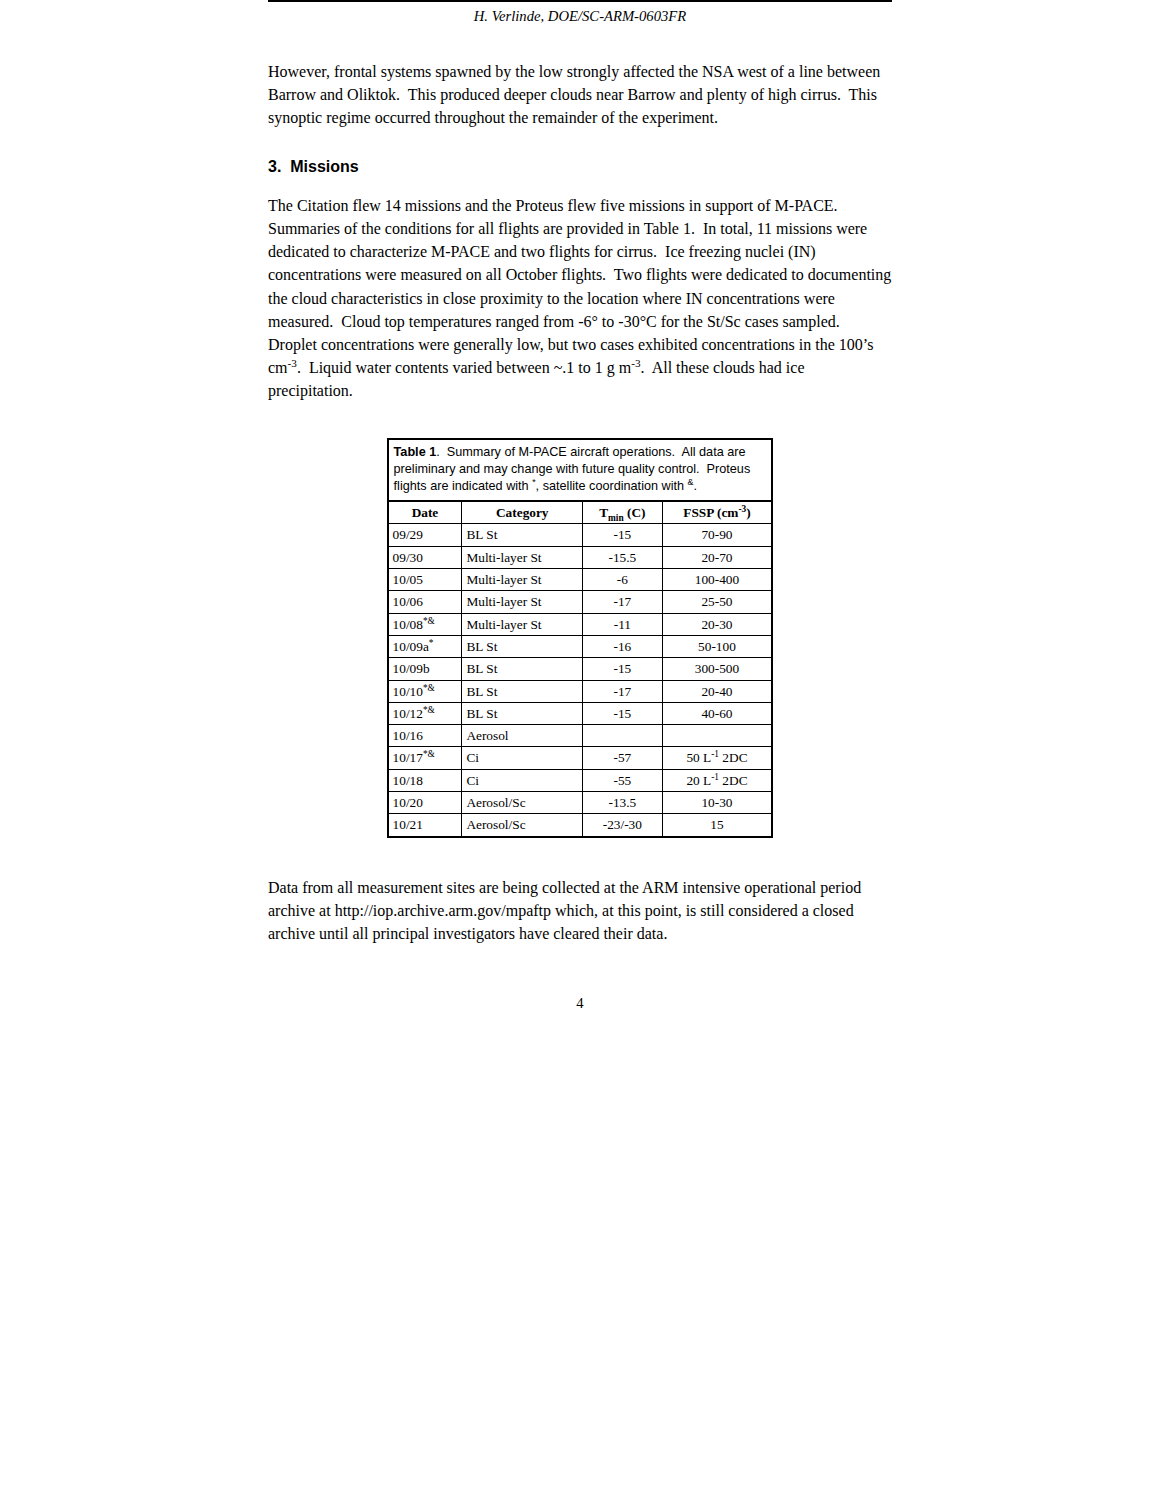H. Verlinde, DOE/SC-ARM-0603FR
However, frontal systems spawned by the low strongly affected the NSA west of a line between Barrow and Oliktok. This produced deeper clouds near Barrow and plenty of high cirrus. This synoptic regime occurred throughout the remainder of the experiment.
3. Missions
The Citation flew 14 missions and the Proteus flew five missions in support of M-PACE. Summaries of the conditions for all flights are provided in Table 1. In total, 11 missions were dedicated to characterize M-PACE and two flights for cirrus. Ice freezing nuclei (IN) concentrations were measured on all October flights. Two flights were dedicated to documenting the cloud characteristics in close proximity to the location where IN concentrations were measured. Cloud top temperatures ranged from -6° to -30°C for the St/Sc cases sampled. Droplet concentrations were generally low, but two cases exhibited concentrations in the 100’s cm-3. Liquid water contents varied between ~.1 to 1 g m-3. All these clouds had ice precipitation.
Table 1 . Summary of M-PACE aircraft operations. All data are preliminary and may change with future quality control. Proteus flights are indicated with * , satellite coordination with & .
| Date | Category | T min (C) | FSSP (cm -3 ) |
| --- | --- | --- | --- |
| 09/29 | BL St | -15 | 70-90 |
| 09/30 | Multi-layer St | -15.5 | 20-70 |
| 10/05 | Multi-layer St | -6 | 100-400 |
| 10/06 | Multi-layer St | -17 | 25-50 |
| 10/08 *& | Multi-layer St | -11 | 20-30 |
| 10/09a * | BL St | -16 | 50-100 |
| 10/09b | BL St | -15 | 300-500 |
| 10/10 *& | BL St | -17 | 20-40 |
| 10/12 *& | BL St | -15 | 40-60 |
| 10/16 | Aerosol | | |
| 10/17 *& | Ci | -57 | 50 L -1 2DC |
| 10/18 | Ci | -55 | 20 L -1 2DC |
| 10/20 | Aerosol/Sc | -13.5 | 10-30 |
| 10/21 | Aerosol/Sc | -23/-30 | 15 |
Data from all measurement sites are being collected at the ARM intensive operational period archive at http://iop.archive.arm.gov/mpaftp which, at this point, is still considered a closed archive until all principal investigators have cleared their data.
4